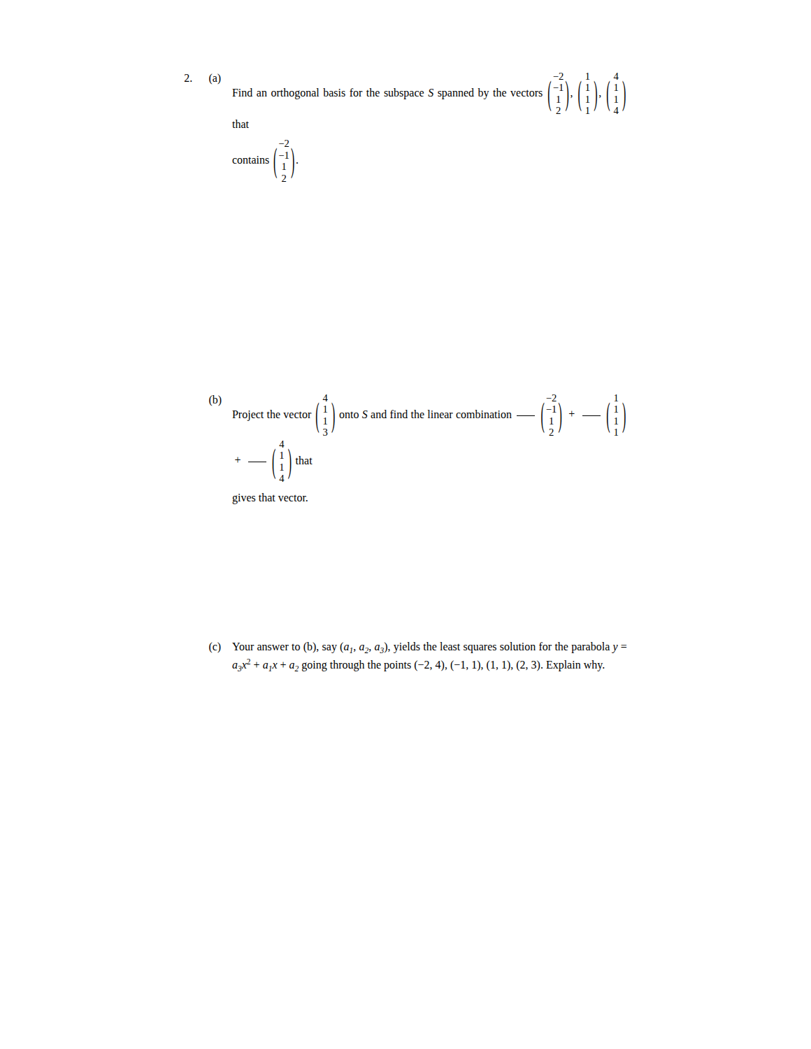2.
(a)
Find an orthogonal basis for the subspace S spanned by the vectors (−2−112) , (1111) , (4114) that
contains (−2−112) .
(b)
Project the vector (4113) onto S and find the linear combination (−2−112) + (1111) + (4114) that
gives that vector.
(c)
Your answer to (b), say (a1, a2, a3), yields the least squares solution for the parabola y = a3x2 + a1x + a2 going through the points (−2, 4), (−1, 1), (1, 1), (2, 3). Explain why.